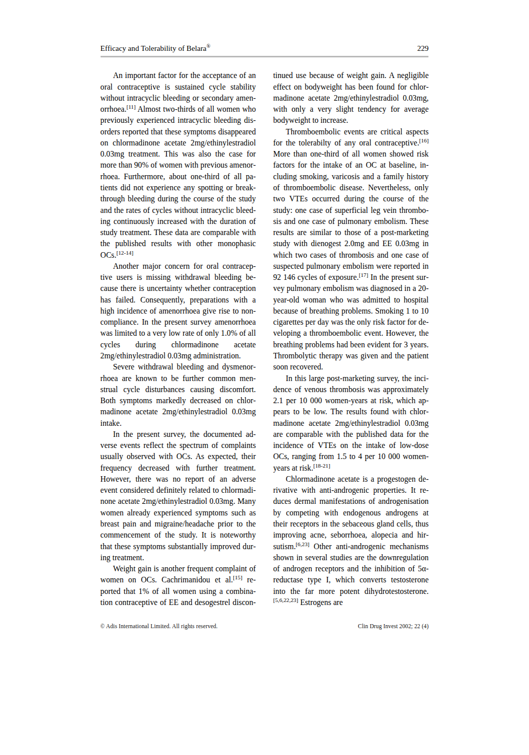Efficacy and Tolerability of Belara® 229
An important factor for the acceptance of an oral contraceptive is sustained cycle stability without intracyclic bleeding or secondary amenorrhoea.[11] Almost two-thirds of all women who previously experienced intracyclic bleeding disorders reported that these symptoms disappeared on chlormadinone acetate 2mg/ethinylestradiol 0.03mg treatment. This was also the case for more than 90% of women with previous amenorrhoea. Furthermore, about one-third of all patients did not experience any spotting or breakthrough bleeding during the course of the study and the rates of cycles without intracyclic bleeding continuously increased with the duration of study treatment. These data are comparable with the published results with other monophasic OCs.[12-14]
Another major concern for oral contraceptive users is missing withdrawal bleeding because there is uncertainty whether contraception has failed. Consequently, preparations with a high incidence of amenorrhoea give rise to non-compliance. In the present survey amenorrhoea was limited to a very low rate of only 1.0% of all cycles during chlormadinone acetate 2mg/ethinylestradiol 0.03mg administration.
Severe withdrawal bleeding and dysmenorrhoea are known to be further common menstrual cycle disturbances causing discomfort. Both symptoms markedly decreased on chlormadinone acetate 2mg/ethinylestradiol 0.03mg intake.
In the present survey, the documented adverse events reflect the spectrum of complaints usually observed with OCs. As expected, their frequency decreased with further treatment. However, there was no report of an adverse event considered definitely related to chlormadinone acetate 2mg/ethinylestradiol 0.03mg. Many women already experienced symptoms such as breast pain and migraine/headache prior to the commencement of the study. It is noteworthy that these symptoms substantially improved during treatment.
Weight gain is another frequent complaint of women on OCs. Cachrimanidou et al.[15] reported that 1% of all women using a combination contraceptive of EE and desogestrel discontinued use because of weight gain. A negligible effect on bodyweight has been found for chlormadinone acetate 2mg/ethinylestradiol 0.03mg, with only a very slight tendency for average bodyweight to increase.
Thromboembolic events are critical aspects for the tolerabilty of any oral contraceptive.[16] More than one-third of all women showed risk factors for the intake of an OC at baseline, including smoking, varicosis and a family history of thromboembolic disease. Nevertheless, only two VTEs occurred during the course of the study: one case of superficial leg vein thrombosis and one case of pulmonary embolism. These results are similar to those of a post-marketing study with dienogest 2.0mg and EE 0.03mg in which two cases of thrombosis and one case of suspected pulmonary embolism were reported in 92 146 cycles of exposure.[17] In the present survey pulmonary embolism was diagnosed in a 20-year-old woman who was admitted to hospital because of breathing problems. Smoking 1 to 10 cigarettes per day was the only risk factor for developing a thromboembolic event. However, the breathing problems had been evident for 3 years. Thrombolytic therapy was given and the patient soon recovered.
In this large post-marketing survey, the incidence of venous thrombosis was approximately 2.1 per 10 000 women-years at risk, which appears to be low. The results found with chlormadinone acetate 2mg/ethinylestradiol 0.03mg are comparable with the published data for the incidence of VTEs on the intake of low-dose OCs, ranging from 1.5 to 4 per 10 000 women-years at risk.[18-21]
Chlormadinone acetate is a progestogen derivative with anti-androgenic properties. It reduces dermal manifestations of androgenisation by competing with endogenous androgens at their receptors in the sebaceous gland cells, thus improving acne, seborrhoea, alopecia and hirsutism.[6,23] Other anti-androgenic mechanisms shown in several studies are the downregulation of androgen receptors and the inhibition of 5α-reductase type I, which converts testosterone into the far more potent dihydrotestosterone.[5,6,22,23] Estrogens are
© Adis International Limited. All rights reserved. Clin Drug Invest 2002; 22 (4)